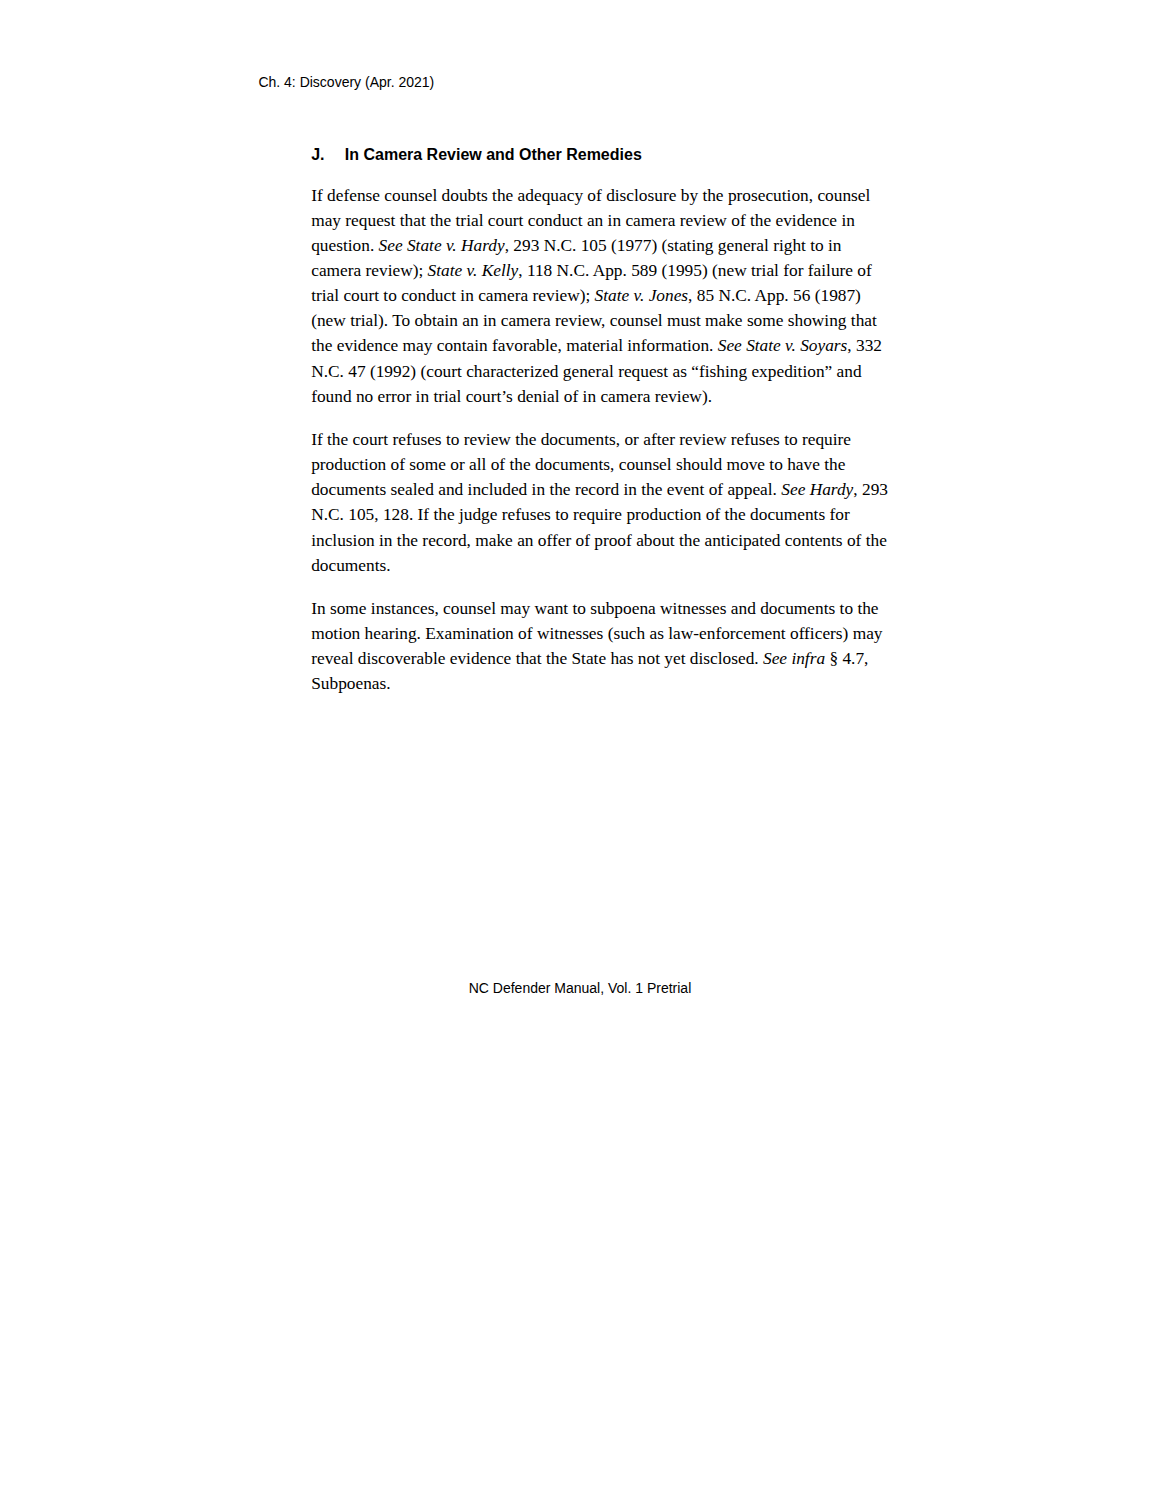Ch. 4: Discovery (Apr. 2021)
J. In Camera Review and Other Remedies
If defense counsel doubts the adequacy of disclosure by the prosecution, counsel may request that the trial court conduct an in camera review of the evidence in question. See State v. Hardy, 293 N.C. 105 (1977) (stating general right to in camera review); State v. Kelly, 118 N.C. App. 589 (1995) (new trial for failure of trial court to conduct in camera review); State v. Jones, 85 N.C. App. 56 (1987) (new trial). To obtain an in camera review, counsel must make some showing that the evidence may contain favorable, material information. See State v. Soyars, 332 N.C. 47 (1992) (court characterized general request as “fishing expedition” and found no error in trial court’s denial of in camera review).
If the court refuses to review the documents, or after review refuses to require production of some or all of the documents, counsel should move to have the documents sealed and included in the record in the event of appeal. See Hardy, 293 N.C. 105, 128. If the judge refuses to require production of the documents for inclusion in the record, make an offer of proof about the anticipated contents of the documents.
In some instances, counsel may want to subpoena witnesses and documents to the motion hearing. Examination of witnesses (such as law-enforcement officers) may reveal discoverable evidence that the State has not yet disclosed. See infra § 4.7, Subpoenas.
NC Defender Manual, Vol. 1 Pretrial